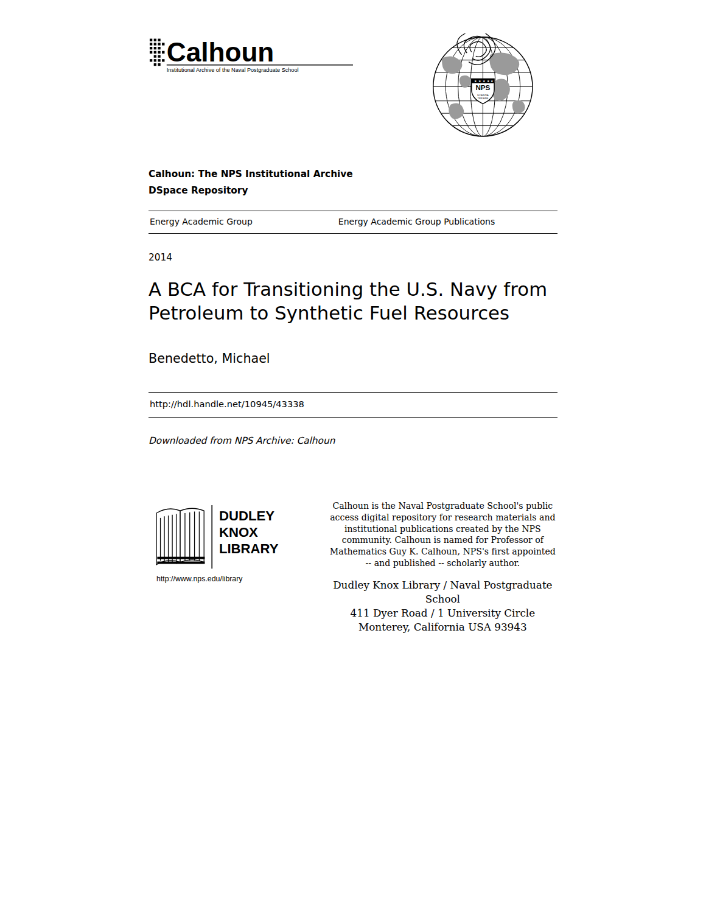Calhoun Institutional Archive of the Naval Postgraduate School
★ ★ ★ ★ ★ NPS SCIENTIA TRIDENS
Calhoun: The NPS Institutional Archive
DSpace Repository
Energy Academic Group Energy Academic Group Publications
2014
A BCA for Transitioning the U.S. Navy from Petroleum to Synthetic Fuel Resources
Benedetto, Michael
http://hdl.handle.net/10945/43338
Downloaded from NPS Archive: Calhoun
DUDLEY KNOX LIBRARY http://www.nps.edu/library
Calhoun is the Naval Postgraduate School's public access digital repository for research materials and institutional publications created by the NPS community. Calhoun is named for Professor of Mathematics Guy K. Calhoun, NPS's first appointed -- and published -- scholarly author.
Dudley Knox Library / Naval Postgraduate School 411 Dyer Road / 1 University Circle Monterey, California USA 93943